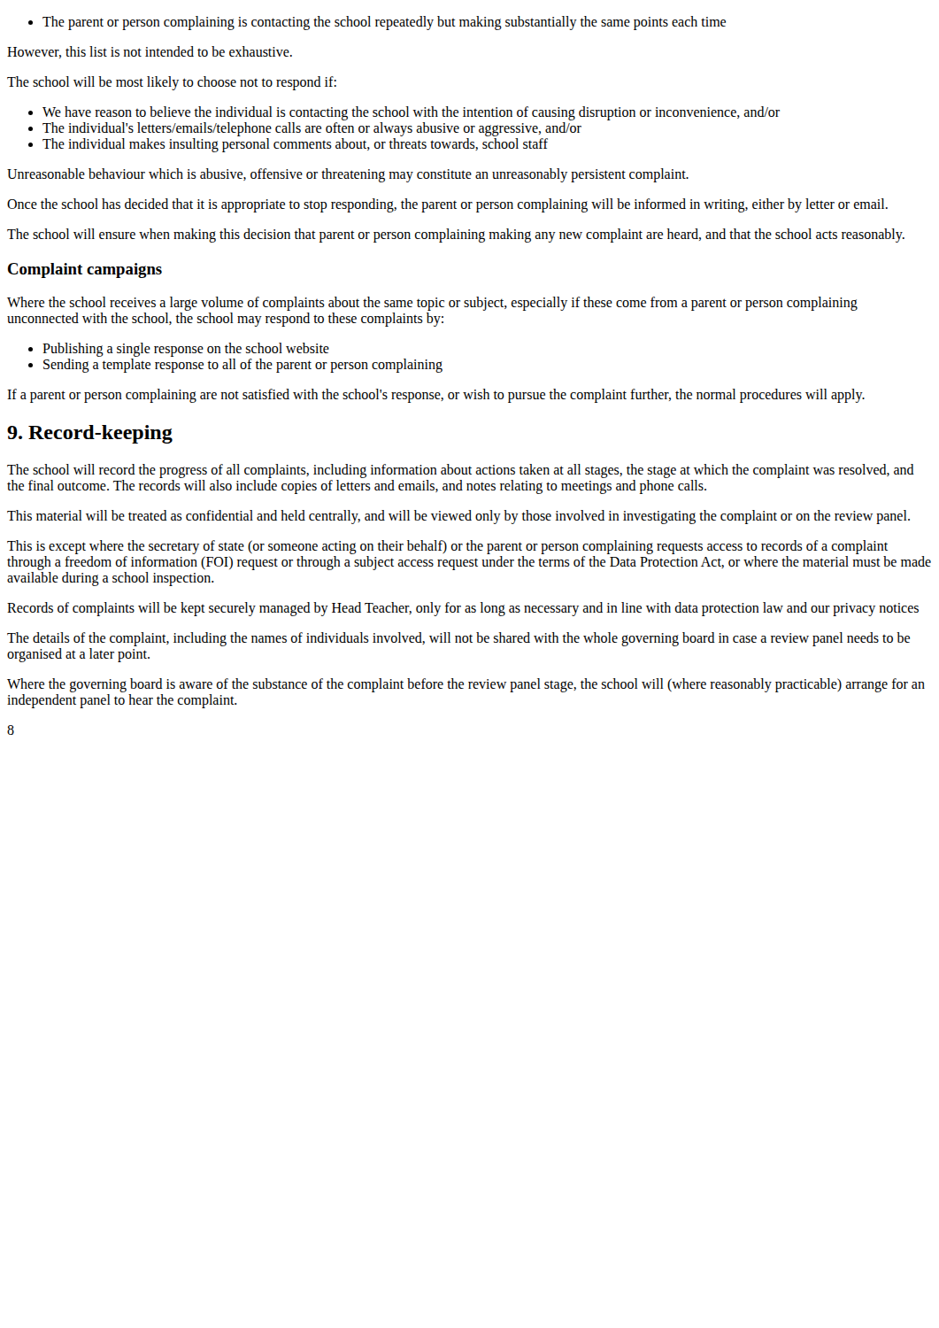The parent or person complaining is contacting the school repeatedly but making substantially the same points each time
However, this list is not intended to be exhaustive.
The school will be most likely to choose not to respond if:
We have reason to believe the individual is contacting the school with the intention of causing disruption or inconvenience, and/or
The individual's letters/emails/telephone calls are often or always abusive or aggressive, and/or
The individual makes insulting personal comments about, or threats towards, school staff
Unreasonable behaviour which is abusive, offensive or threatening may constitute an unreasonably persistent complaint.
Once the school has decided that it is appropriate to stop responding, the parent or person complaining will be informed in writing, either by letter or email.
The school will ensure when making this decision that parent or person complaining making any new complaint are heard, and that the school acts reasonably.
Complaint campaigns
Where the school receives a large volume of complaints about the same topic or subject, especially if these come from a parent or person complaining unconnected with the school, the school may respond to these complaints by:
Publishing a single response on the school website
Sending a template response to all of the parent or person complaining
If a parent or person complaining are not satisfied with the school's response, or wish to pursue the complaint further, the normal procedures will apply.
9. Record-keeping
The school will record the progress of all complaints, including information about actions taken at all stages, the stage at which the complaint was resolved, and the final outcome. The records will also include copies of letters and emails, and notes relating to meetings and phone calls.
This material will be treated as confidential and held centrally, and will be viewed only by those involved in investigating the complaint or on the review panel.
This is except where the secretary of state (or someone acting on their behalf) or the parent or person complaining requests access to records of a complaint through a freedom of information (FOI) request or through a subject access request under the terms of the Data Protection Act, or where the material must be made available during a school inspection.
Records of complaints will be kept securely managed by Head Teacher, only for as long as necessary and in line with data protection law and our privacy notices
The details of the complaint, including the names of individuals involved, will not be shared with the whole governing board in case a review panel needs to be organised at a later point.
Where the governing board is aware of the substance of the complaint before the review panel stage, the school will (where reasonably practicable) arrange for an independent panel to hear the complaint.
8